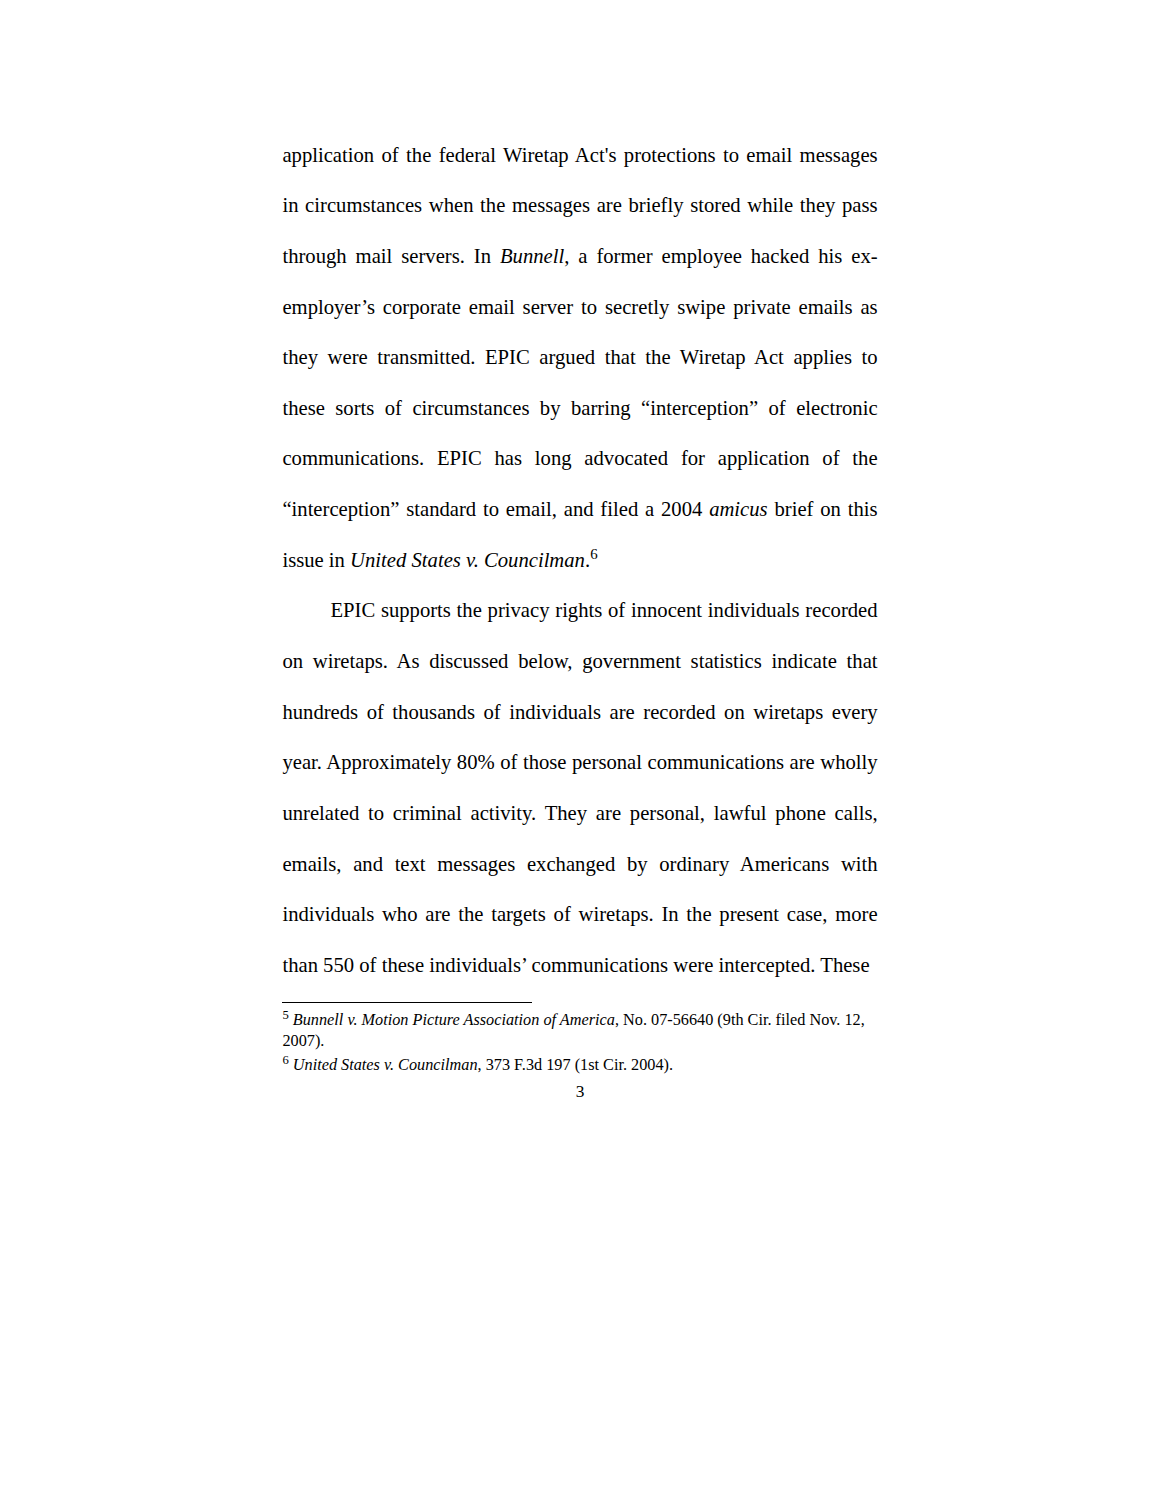application of the federal Wiretap Act's protections to email messages in circumstances when the messages are briefly stored while they pass through mail servers. In Bunnell, a former employee hacked his ex-employer’s corporate email server to secretly swipe private emails as they were transmitted. EPIC argued that the Wiretap Act applies to these sorts of circumstances by barring “interception” of electronic communications. EPIC has long advocated for application of the “interception” standard to email, and filed a 2004 amicus brief on this issue in United States v. Councilman.6
EPIC supports the privacy rights of innocent individuals recorded on wiretaps. As discussed below, government statistics indicate that hundreds of thousands of individuals are recorded on wiretaps every year. Approximately 80% of those personal communications are wholly unrelated to criminal activity. They are personal, lawful phone calls, emails, and text messages exchanged by ordinary Americans with individuals who are the targets of wiretaps. In the present case, more than 550 of these individuals’ communications were intercepted. These
5 Bunnell v. Motion Picture Association of America, No. 07-56640 (9th Cir. filed Nov. 12, 2007).
6 United States v. Councilman, 373 F.3d 197 (1st Cir. 2004).
3